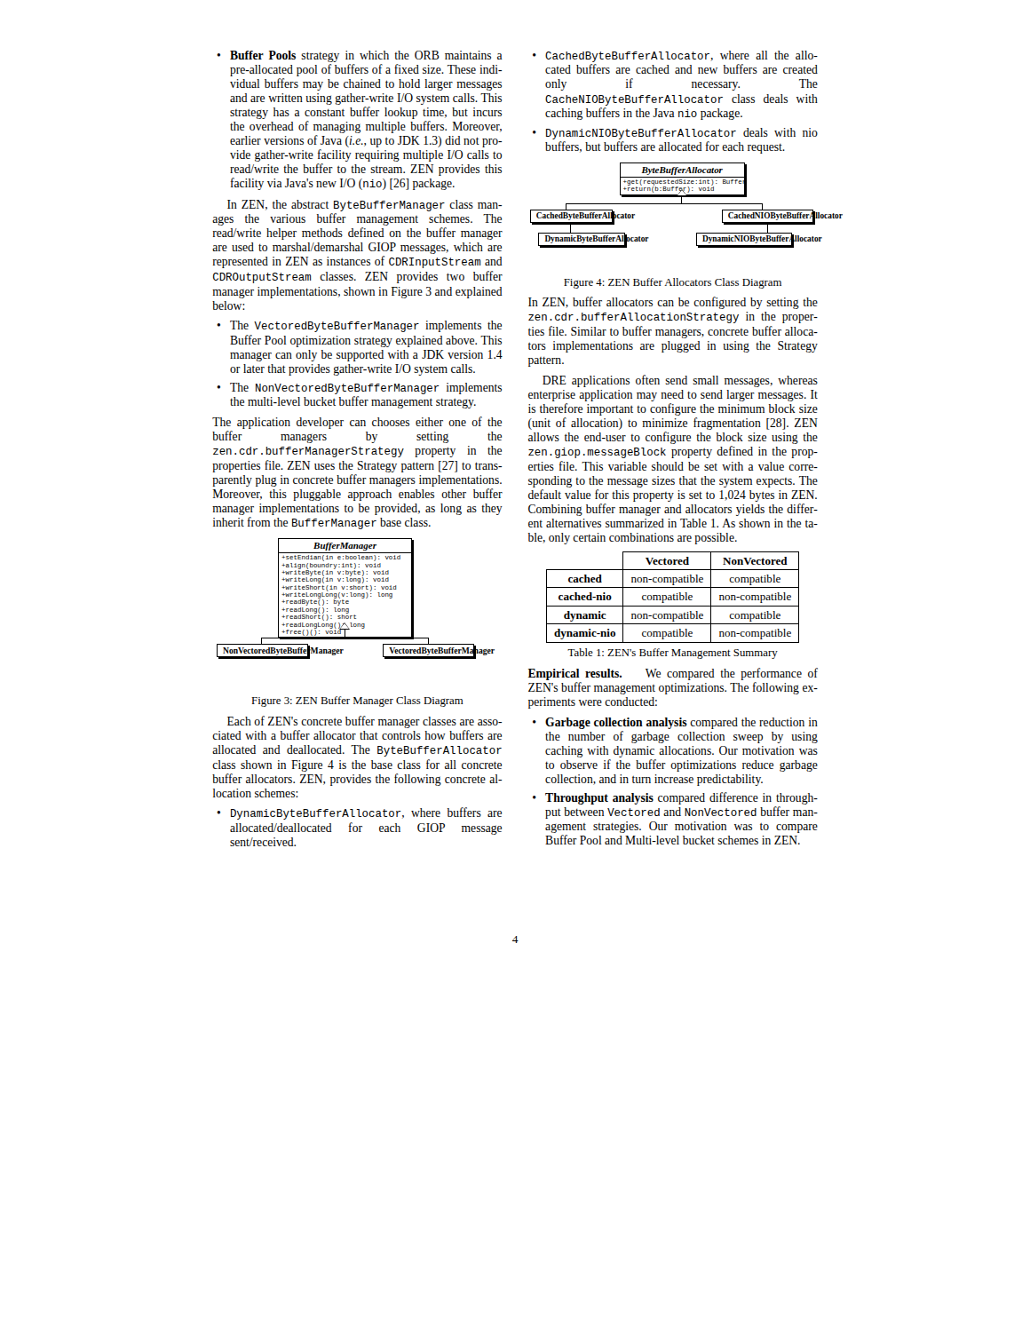Buffer Pools strategy in which the ORB maintains a pre-allocated pool of buffers of a fixed size. These individual buffers may be chained to hold larger messages and are written using gather-write I/O system calls. This strategy has a constant buffer lookup time, but incurs the overhead of managing multiple buffers. Moreover, earlier versions of Java (i.e., up to JDK 1.3) did not provide gather-write facility requiring multiple I/O calls to read/write the buffer to the stream. ZEN provides this facility via Java's new I/O (nio) [26] package.
In ZEN, the abstract ByteBufferManager class manages the various buffer management schemes. The read/write helper methods defined on the buffer manager are used to marshal/demarshal GIOP messages, which are represented in ZEN as instances of CDRInputStream and CDROutputStream classes. ZEN provides two buffer manager implementations, shown in Figure 3 and explained below:
The VectoredByteBufferManager implements the Buffer Pool optimization strategy explained above. This manager can only be supported with a JDK version 1.4 or later that provides gather-write I/O system calls.
The NonVectoredByteBufferManager implements the multi-level bucket buffer management strategy.
The application developer can chooses either one of the buffer managers by setting the zen.cdr.bufferManagerStrategy property in the properties file. ZEN uses the Strategy pattern [27] to transparently plug in concrete buffer managers implementations. Moreover, this pluggable approach enables other buffer manager implementations to be provided, as long as they inherit from the BufferManager base class.
BufferManager
+setEndian(in e:boolean): void +align(boundry:int): void +writeByte(in v:byte): void +writeLong(in v:long): void +writeShort(in v:short): void +writeLongLong(v:long): long +readByte(): byte +readLong(): long +readShort(): short +readLongLong(): long +free()(): void
NonVectoredByteBufferManager
VectoredByteBufferManager
Figure 3: ZEN Buffer Manager Class Diagram
Each of ZEN's concrete buffer manager classes are associated with a buffer allocator that controls how buffers are allocated and deallocated. The ByteBufferAllocator class shown in Figure 4 is the base class for all concrete buffer allocators. ZEN, provides the following concrete allocation schemes:
DynamicByteBufferAllocator, where buffers are allocated/deallocated for each GIOP message sent/received.
CachedByteBufferAllocator, where all the allocated buffers are cached and new buffers are created only if necessary. The CacheNIOByteBufferAllocator class deals with caching buffers in the Java nio package.
DynamicNIOByteBufferAllocator deals with nio buffers, but buffers are allocated for each request.
ByteBufferAllocator
+get(requestedSize:int): Buffer +return(b:Buffer): void
CachedByteBufferAllocator
CachedNIOByteBufferAllocator
DynamicByteBufferAllocator
DynamicNIOByteBufferAllocator
Figure 4: ZEN Buffer Allocators Class Diagram
In ZEN, buffer allocators can be configured by setting the zen.cdr.bufferAllocationStrategy in the properties file. Similar to buffer managers, concrete buffer allocators implementations are plugged in using the Strategy pattern.
DRE applications often send small messages, whereas enterprise application may need to send larger messages. It is therefore important to configure the minimum block size (unit of allocation) to minimize fragmentation [28]. ZEN allows the end-user to configure the block size using the zen.giop.messageBlock property defined in the properties file. This variable should be set with a value corresponding to the message sizes that the system expects. The default value for this property is set to 1,024 bytes in ZEN. Combining buffer manager and allocators yields the different alternatives summarized in Table 1. As shown in the table, only certain combinations are possible.
| | Vectored | NonVectored |
| --- | --- | --- |
| cached | non-compatible | compatible |
| cached-nio | compatible | non-compatible |
| dynamic | non-compatible | compatible |
| dynamic-nio | compatible | non-compatible |
Table 1: ZEN's Buffer Management Summary
Empirical results. We compared the performance of ZEN's buffer management optimizations. The following experiments were conducted:
Garbage collection analysis compared the reduction in the number of garbage collection sweep by using caching with dynamic allocations. Our motivation was to observe if the buffer optimizations reduce garbage collection, and in turn increase predictability.
Throughput analysis compared difference in throughput between Vectored and NonVectored buffer management strategies. Our motivation was to compare Buffer Pool and Multi-level bucket schemes in ZEN.
4